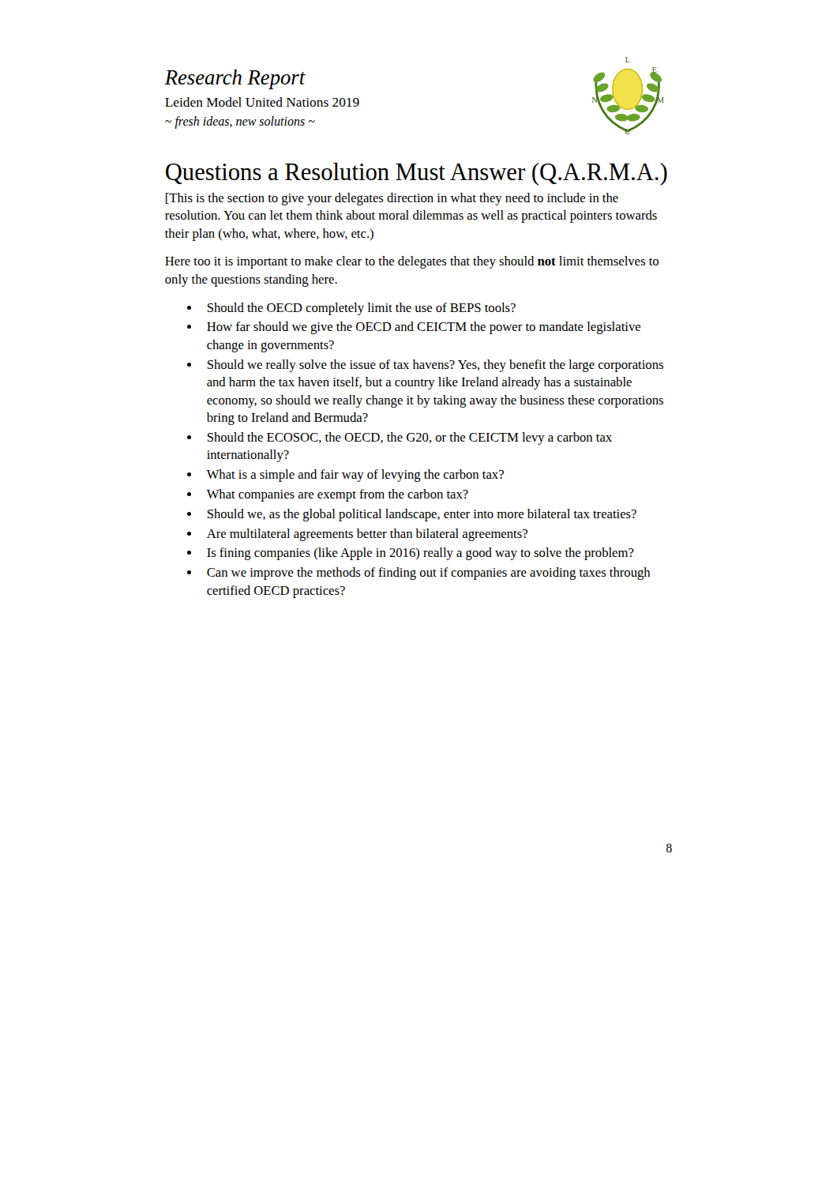L E M U N
Research Report
Leiden Model United Nations 2019
~ fresh ideas, new solutions ~
Questions a Resolution Must Answer (Q.A.R.M.A.)
[This is the section to give your delegates direction in what they need to include in the resolution. You can let them think about moral dilemmas as well as practical pointers towards their plan (who, what, where, how, etc.)
Here too it is important to make clear to the delegates that they should not limit themselves to only the questions standing here.
Should the OECD completely limit the use of BEPS tools?
How far should we give the OECD and CEICTM the power to mandate legislative change in governments?
Should we really solve the issue of tax havens? Yes, they benefit the large corporations and harm the tax haven itself, but a country like Ireland already has a sustainable economy, so should we really change it by taking away the business these corporations bring to Ireland and Bermuda?
Should the ECOSOC, the OECD, the G20, or the CEICTM levy a carbon tax internationally?
What is a simple and fair way of levying the carbon tax?
What companies are exempt from the carbon tax?
Should we, as the global political landscape, enter into more bilateral tax treaties?
Are multilateral agreements better than bilateral agreements?
Is fining companies (like Apple in 2016) really a good way to solve the problem?
Can we improve the methods of finding out if companies are avoiding taxes through certified OECD practices?
8